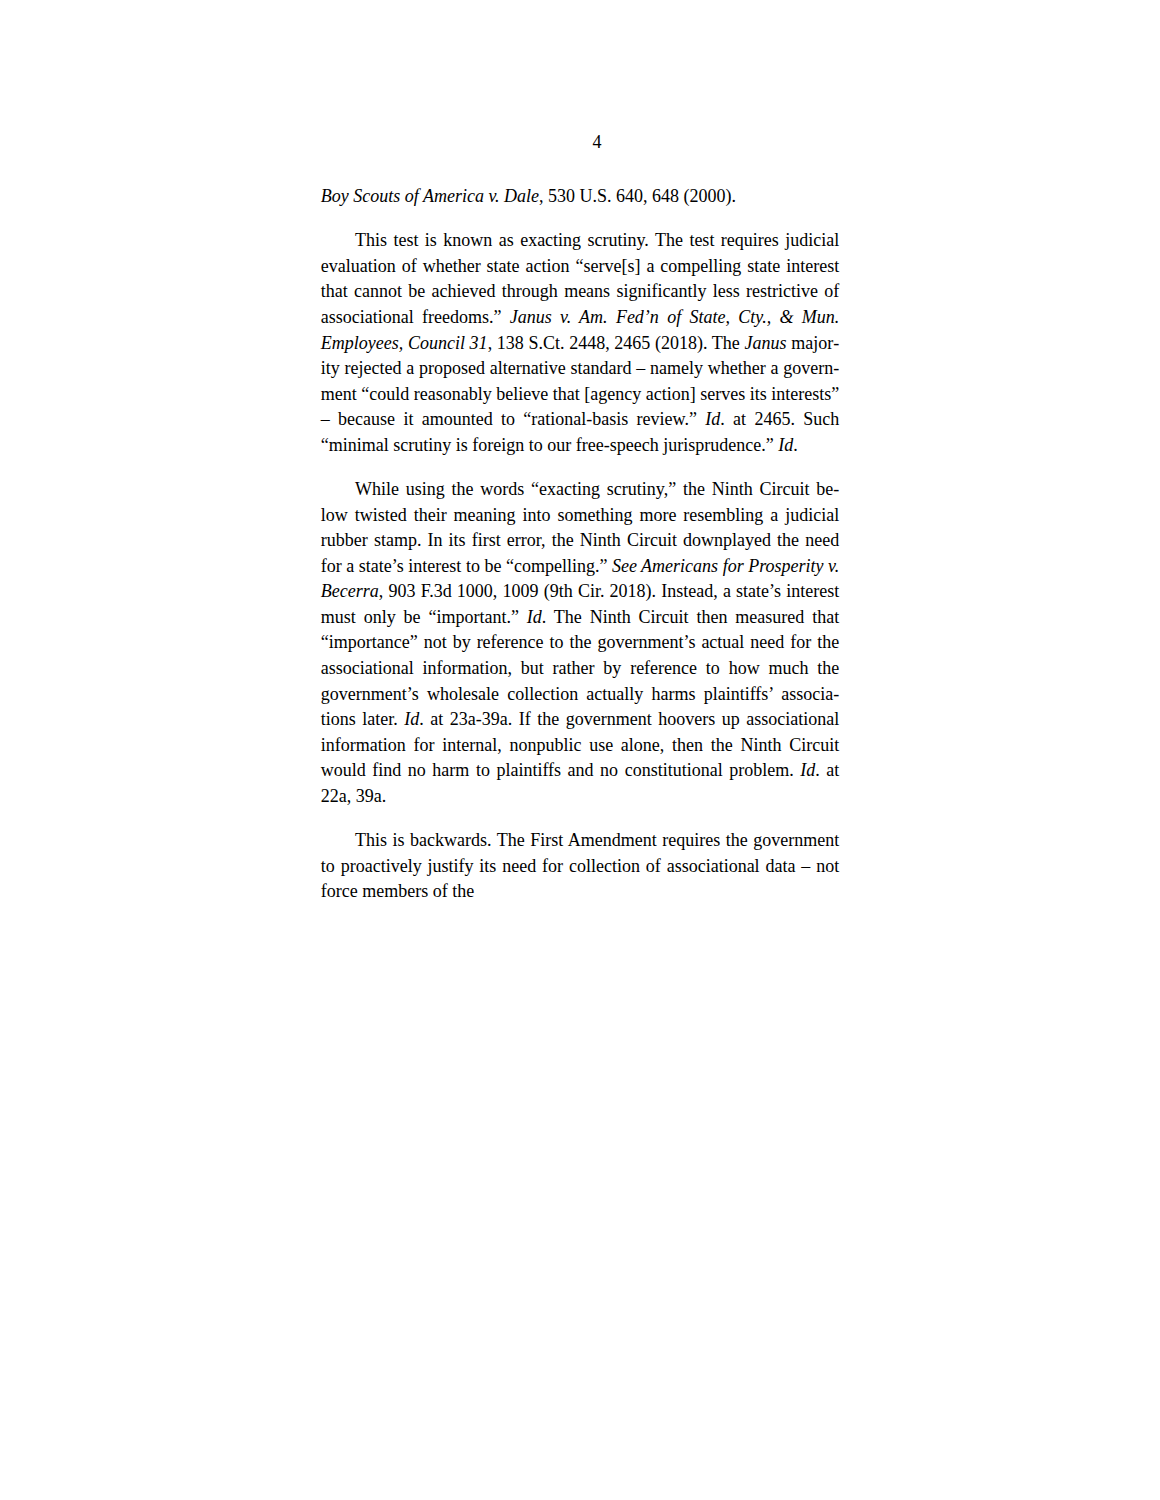4
Boy Scouts of America v. Dale, 530 U.S. 640, 648 (2000).
This test is known as exacting scrutiny. The test requires judicial evaluation of whether state action “serve[s] a compelling state interest that cannot be achieved through means significantly less restrictive of associational freedoms.” Janus v. Am. Fed’n of State, Cty., & Mun. Employees, Council 31, 138 S.Ct. 2448, 2465 (2018). The Janus majority rejected a proposed alternative standard – namely whether a government “could reasonably believe that [agency action] serves its interests” – because it amounted to “rational-basis review.” Id. at 2465. Such “minimal scrutiny is foreign to our free-speech jurisprudence.” Id.
While using the words “exacting scrutiny,” the Ninth Circuit below twisted their meaning into something more resembling a judicial rubber stamp. In its first error, the Ninth Circuit downplayed the need for a state’s interest to be “compelling.” See Americans for Prosperity v. Becerra, 903 F.3d 1000, 1009 (9th Cir. 2018). Instead, a state’s interest must only be “important.” Id. The Ninth Circuit then measured that “importance” not by reference to the government’s actual need for the associational information, but rather by reference to how much the government’s wholesale collection actually harms plaintiffs’ associations later. Id. at 23a-39a. If the government hoovers up associational information for internal, nonpublic use alone, then the Ninth Circuit would find no harm to plaintiffs and no constitutional problem. Id. at 22a, 39a.
This is backwards. The First Amendment requires the government to proactively justify its need for collection of associational data – not force members of the